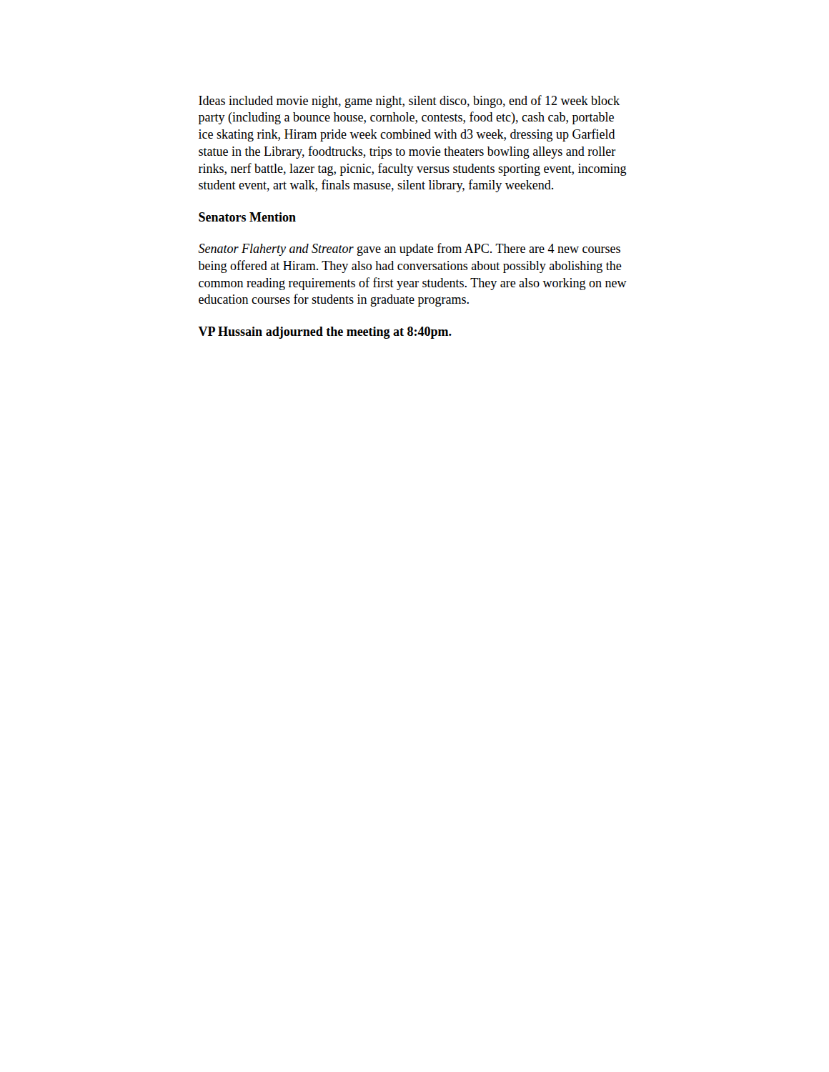Ideas included movie night, game night, silent disco, bingo, end of 12 week block party (including a bounce house, cornhole, contests, food etc), cash cab, portable ice skating rink, Hiram pride week combined with d3 week, dressing up Garfield statue in the Library, foodtrucks, trips to movie theaters bowling alleys and roller rinks, nerf battle, lazer tag, picnic, faculty versus students sporting event, incoming student event, art walk, finals masuse, silent library, family weekend.
Senators Mention
Senator Flaherty and Streator gave an update from APC. There are 4 new courses being offered at Hiram. They also had conversations about possibly abolishing the common reading requirements of first year students. They are also working on new education courses for students in graduate programs.
VP Hussain adjourned the meeting at 8:40pm.